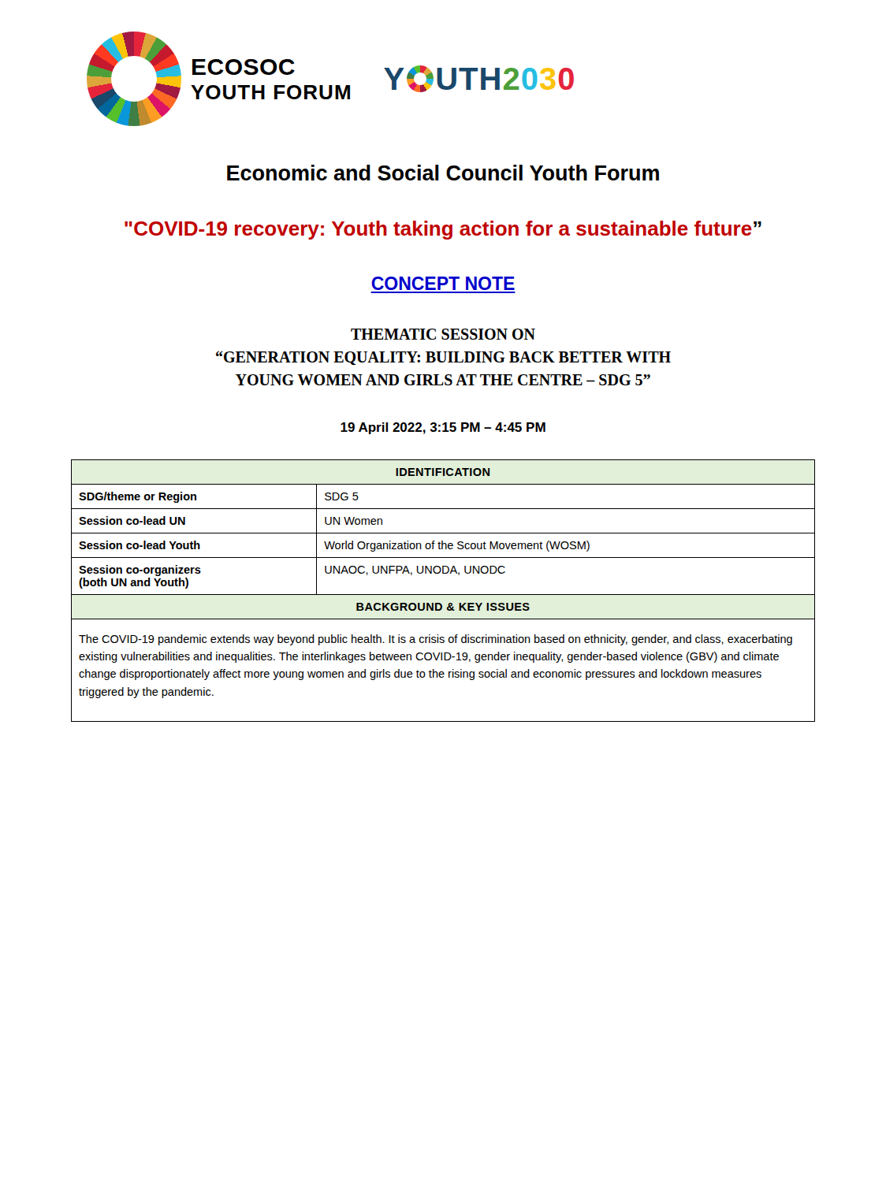ECOSOC
YOUTH FORUM
Y UTH 2030
Economic and Social Council Youth Forum
"COVID-19 recovery: Youth taking action for a sustainable future”
CONCEPT NOTE
THEMATIC SESSION ON
“GENERATION EQUALITY: BUILDING BACK BETTER WITH
YOUNG WOMEN AND GIRLS AT THE CENTRE – SDG 5”
19 April 2022, 3:15 PM – 4:45 PM
| IDENTIFICATION |
| SDG/theme or Region | SDG 5 |
| Session co-lead UN | UN Women |
| Session co-lead Youth | World Organization of the Scout Movement (WOSM) |
| Session co-organizers (both UN and Youth) | UNAOC, UNFPA, UNODA, UNODC |
| BACKGROUND & KEY ISSUES |
| The COVID-19 pandemic extends way beyond public health. It is a crisis of discrimination based on ethnicity, gender, and class, exacerbating existing vulnerabilities and inequalities. The interlinkages between COVID-19, gender inequality, gender-based violence (GBV) and climate change disproportionately affect more young women and girls due to the rising social and economic pressures and lockdown measures triggered by the pandemic. |